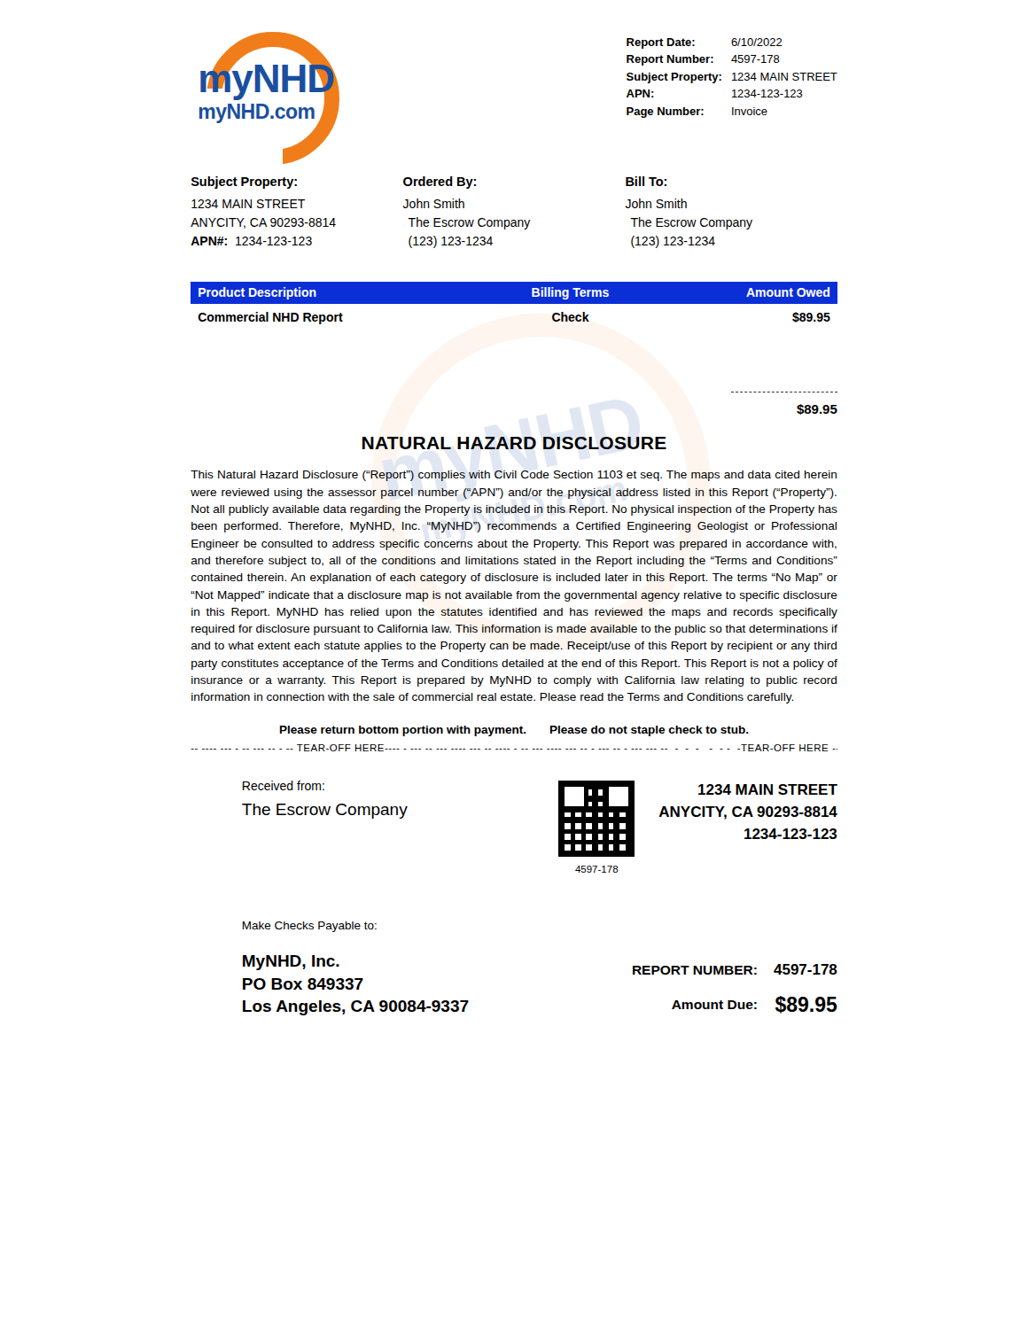myNHD
myNHD.com
myNHD
myNHD.com
| Report Date: | 6/10/2022 |
| Report Number: | 4597-178 |
| Subject Property: | 1234 MAIN STREET |
| APN: | 1234-123-123 |
| Page Number: | Invoice |
Subject Property:
1234 MAIN STREET
ANYCITY, CA 90293-8814
APN#: 1234-123-123
Ordered By:
John Smith
The Escrow Company
(123) 123-1234
Bill To:
John Smith
The Escrow Company
(123) 123-1234
| Product Description | Billing Terms | Amount Owed |
| --- | --- | --- |
| Commercial NHD Report | Check | $89.95 |
$89.95
NATURAL HAZARD DISCLOSURE
This Natural Hazard Disclosure (“Report”) complies with Civil Code Section 1103 et seq. The maps and data cited herein were reviewed using the assessor parcel number (“APN”) and/or the physical address listed in this Report (“Property”). Not all publicly available data regarding the Property is included in this Report. No physical inspection of the Property has been performed. Therefore, MyNHD, Inc. “MyNHD”) recommends a Certified Engineering Geologist or Professional Engineer be consulted to address specific concerns about the Property. This Report was prepared in accordance with, and therefore subject to, all of the conditions and limitations stated in the Report including the “Terms and Conditions” contained therein. An explanation of each category of disclosure is included later in this Report. The terms “No Map” or “Not Mapped” indicate that a disclosure map is not available from the governmental agency relative to specific disclosure in this Report. MyNHD has relied upon the statutes identified and has reviewed the maps and records specifically required for disclosure pursuant to California law. This information is made available to the public so that determinations if and to what extent each statute applies to the Property can be made. Receipt/use of this Report by recipient or any third party constitutes acceptance of the Terms and Conditions detailed at the end of this Report. This Report is not a policy of insurance or a warranty. This Report is prepared by MyNHD to comply with California law relating to public record information in connection with the sale of commercial real estate. Please read the Terms and Conditions carefully.
Please return bottom portion with payment. Please do not staple check to stub.
-- ---- --- - -- --- -- - -- TEAR-OFF HERE---- - --- -- --- ---- --- -- ---- - -- --- ---- --- -- - --- -- - --- --- -- - - - - - - -TEAR-OFF HERE --- --- ---- -- ---- --- - -
Received from:
The Escrow Company
4597-178
1234 MAIN STREET
ANYCITY, CA 90293-8814
1234-123-123
Make Checks Payable to:
MyNHD, Inc.
PO Box 849337
Los Angeles, CA 90084-9337
| REPORT NUMBER: | 4597-178 |
| Amount Due: | $89.95 |